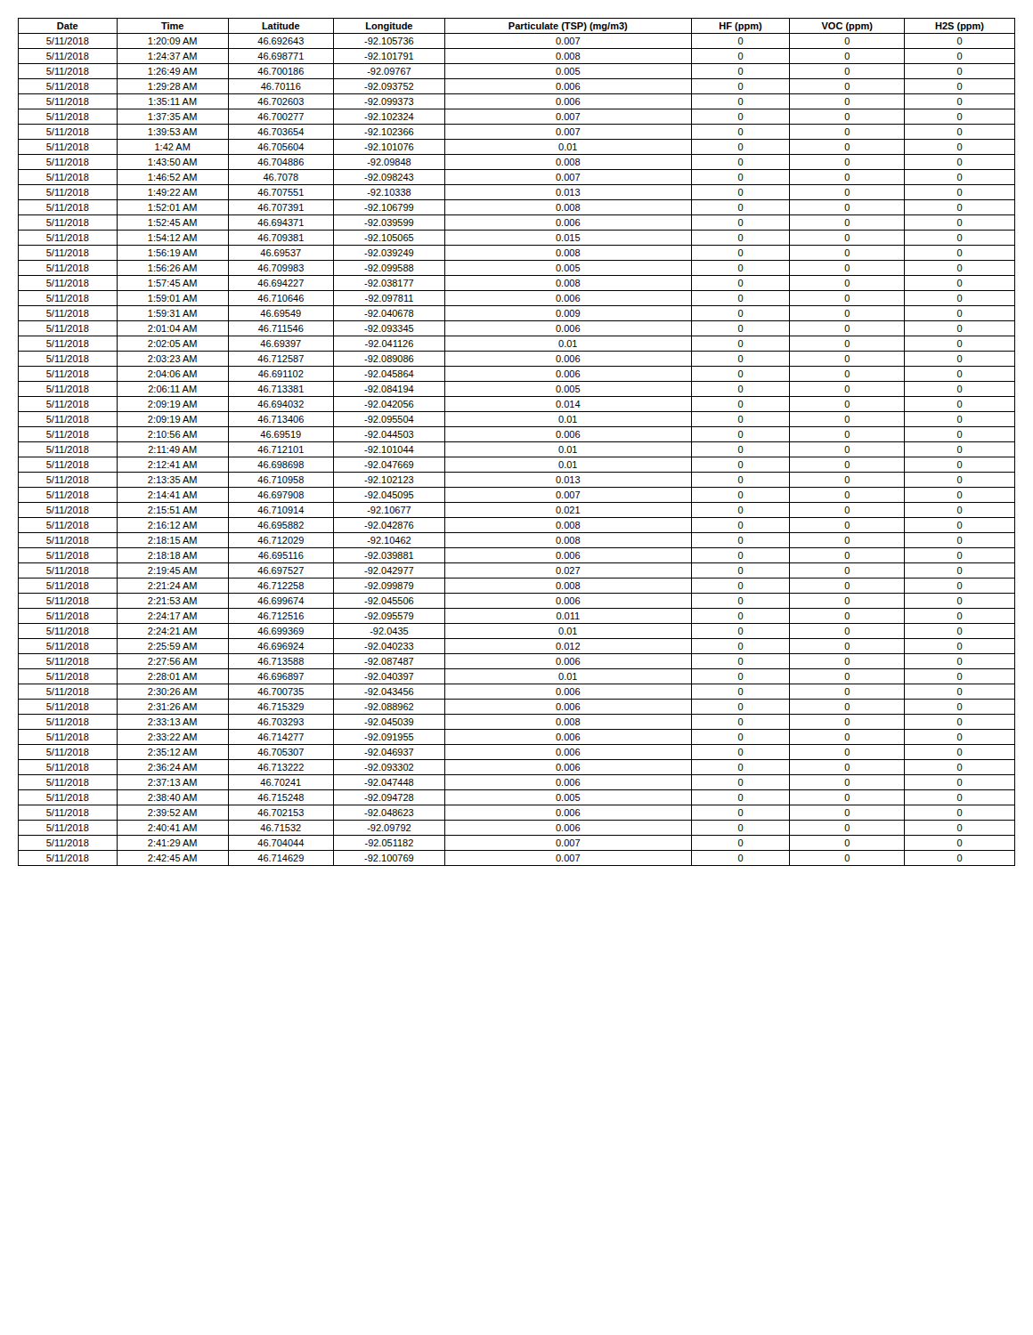Air quality monitoring readings
| Date | Time | Latitude | Longitude | Particulate (TSP) (mg/m3) | HF (ppm) | VOC (ppm) | H2S (ppm) |
| --- | --- | --- | --- | --- | --- | --- | --- |
| 5/11/2018 | 1:20:09 AM | 46.692643 | -92.105736 | 0.007 | 0 | 0 | 0 |
| 5/11/2018 | 1:24:37 AM | 46.698771 | -92.101791 | 0.008 | 0 | 0 | 0 |
| 5/11/2018 | 1:26:49 AM | 46.700186 | -92.09767 | 0.005 | 0 | 0 | 0 |
| 5/11/2018 | 1:29:28 AM | 46.70116 | -92.093752 | 0.006 | 0 | 0 | 0 |
| 5/11/2018 | 1:35:11 AM | 46.702603 | -92.099373 | 0.006 | 0 | 0 | 0 |
| 5/11/2018 | 1:37:35 AM | 46.700277 | -92.102324 | 0.007 | 0 | 0 | 0 |
| 5/11/2018 | 1:39:53 AM | 46.703654 | -92.102366 | 0.007 | 0 | 0 | 0 |
| 5/11/2018 | 1:42 AM | 46.705604 | -92.101076 | 0.01 | 0 | 0 | 0 |
| 5/11/2018 | 1:43:50 AM | 46.704886 | -92.09848 | 0.008 | 0 | 0 | 0 |
| 5/11/2018 | 1:46:52 AM | 46.7078 | -92.098243 | 0.007 | 0 | 0 | 0 |
| 5/11/2018 | 1:49:22 AM | 46.707551 | -92.10338 | 0.013 | 0 | 0 | 0 |
| 5/11/2018 | 1:52:01 AM | 46.707391 | -92.106799 | 0.008 | 0 | 0 | 0 |
| 5/11/2018 | 1:52:45 AM | 46.694371 | -92.039599 | 0.006 | 0 | 0 | 0 |
| 5/11/2018 | 1:54:12 AM | 46.709381 | -92.105065 | 0.015 | 0 | 0 | 0 |
| 5/11/2018 | 1:56:19 AM | 46.69537 | -92.039249 | 0.008 | 0 | 0 | 0 |
| 5/11/2018 | 1:56:26 AM | 46.709983 | -92.099588 | 0.005 | 0 | 0 | 0 |
| 5/11/2018 | 1:57:45 AM | 46.694227 | -92.038177 | 0.008 | 0 | 0 | 0 |
| 5/11/2018 | 1:59:01 AM | 46.710646 | -92.097811 | 0.006 | 0 | 0 | 0 |
| 5/11/2018 | 1:59:31 AM | 46.69549 | -92.040678 | 0.009 | 0 | 0 | 0 |
| 5/11/2018 | 2:01:04 AM | 46.711546 | -92.093345 | 0.006 | 0 | 0 | 0 |
| 5/11/2018 | 2:02:05 AM | 46.69397 | -92.041126 | 0.01 | 0 | 0 | 0 |
| 5/11/2018 | 2:03:23 AM | 46.712587 | -92.089086 | 0.006 | 0 | 0 | 0 |
| 5/11/2018 | 2:04:06 AM | 46.691102 | -92.045864 | 0.006 | 0 | 0 | 0 |
| 5/11/2018 | 2:06:11 AM | 46.713381 | -92.084194 | 0.005 | 0 | 0 | 0 |
| 5/11/2018 | 2:09:19 AM | 46.694032 | -92.042056 | 0.014 | 0 | 0 | 0 |
| 5/11/2018 | 2:09:19 AM | 46.713406 | -92.095504 | 0.01 | 0 | 0 | 0 |
| 5/11/2018 | 2:10:56 AM | 46.69519 | -92.044503 | 0.006 | 0 | 0 | 0 |
| 5/11/2018 | 2:11:49 AM | 46.712101 | -92.101044 | 0.01 | 0 | 0 | 0 |
| 5/11/2018 | 2:12:41 AM | 46.698698 | -92.047669 | 0.01 | 0 | 0 | 0 |
| 5/11/2018 | 2:13:35 AM | 46.710958 | -92.102123 | 0.013 | 0 | 0 | 0 |
| 5/11/2018 | 2:14:41 AM | 46.697908 | -92.045095 | 0.007 | 0 | 0 | 0 |
| 5/11/2018 | 2:15:51 AM | 46.710914 | -92.10677 | 0.021 | 0 | 0 | 0 |
| 5/11/2018 | 2:16:12 AM | 46.695882 | -92.042876 | 0.008 | 0 | 0 | 0 |
| 5/11/2018 | 2:18:15 AM | 46.712029 | -92.10462 | 0.008 | 0 | 0 | 0 |
| 5/11/2018 | 2:18:18 AM | 46.695116 | -92.039881 | 0.006 | 0 | 0 | 0 |
| 5/11/2018 | 2:19:45 AM | 46.697527 | -92.042977 | 0.027 | 0 | 0 | 0 |
| 5/11/2018 | 2:21:24 AM | 46.712258 | -92.099879 | 0.008 | 0 | 0 | 0 |
| 5/11/2018 | 2:21:53 AM | 46.699674 | -92.045506 | 0.006 | 0 | 0 | 0 |
| 5/11/2018 | 2:24:17 AM | 46.712516 | -92.095579 | 0.011 | 0 | 0 | 0 |
| 5/11/2018 | 2:24:21 AM | 46.699369 | -92.0435 | 0.01 | 0 | 0 | 0 |
| 5/11/2018 | 2:25:59 AM | 46.696924 | -92.040233 | 0.012 | 0 | 0 | 0 |
| 5/11/2018 | 2:27:56 AM | 46.713588 | -92.087487 | 0.006 | 0 | 0 | 0 |
| 5/11/2018 | 2:28:01 AM | 46.696897 | -92.040397 | 0.01 | 0 | 0 | 0 |
| 5/11/2018 | 2:30:26 AM | 46.700735 | -92.043456 | 0.006 | 0 | 0 | 0 |
| 5/11/2018 | 2:31:26 AM | 46.715329 | -92.088962 | 0.006 | 0 | 0 | 0 |
| 5/11/2018 | 2:33:13 AM | 46.703293 | -92.045039 | 0.008 | 0 | 0 | 0 |
| 5/11/2018 | 2:33:22 AM | 46.714277 | -92.091955 | 0.006 | 0 | 0 | 0 |
| 5/11/2018 | 2:35:12 AM | 46.705307 | -92.046937 | 0.006 | 0 | 0 | 0 |
| 5/11/2018 | 2:36:24 AM | 46.713222 | -92.093302 | 0.006 | 0 | 0 | 0 |
| 5/11/2018 | 2:37:13 AM | 46.70241 | -92.047448 | 0.006 | 0 | 0 | 0 |
| 5/11/2018 | 2:38:40 AM | 46.715248 | -92.094728 | 0.005 | 0 | 0 | 0 |
| 5/11/2018 | 2:39:52 AM | 46.702153 | -92.048623 | 0.006 | 0 | 0 | 0 |
| 5/11/2018 | 2:40:41 AM | 46.71532 | -92.09792 | 0.006 | 0 | 0 | 0 |
| 5/11/2018 | 2:41:29 AM | 46.704044 | -92.051182 | 0.007 | 0 | 0 | 0 |
| 5/11/2018 | 2:42:45 AM | 46.714629 | -92.100769 | 0.007 | 0 | 0 | 0 |